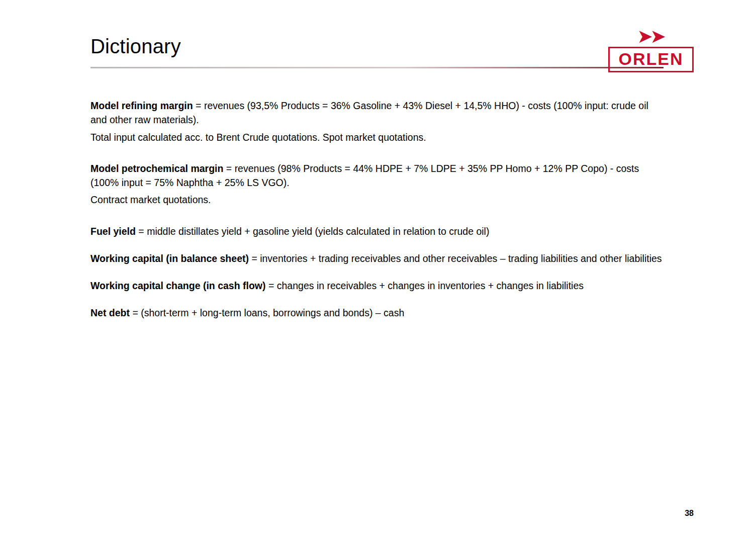Dictionary
➤➤
ORLEN
Model refining margin = revenues (93,5% Products = 36% Gasoline + 43% Diesel + 14,5% HHO) - costs (100% input: crude oil and other raw materials).
Total input calculated acc. to Brent Crude quotations. Spot market quotations.
Model petrochemical margin = revenues (98% Products = 44% HDPE + 7% LDPE + 35% PP Homo + 12% PP Copo) - costs (100% input = 75% Naphtha + 25% LS VGO).
Contract market quotations.
Fuel yield = middle distillates yield + gasoline yield (yields calculated in relation to crude oil)
Working capital (in balance sheet) = inventories + trading receivables and other receivables – trading liabilities and other liabilities
Working capital change (in cash flow) = changes in receivables + changes in inventories + changes in liabilities
Net debt = (short-term + long-term loans, borrowings and bonds) – cash
38